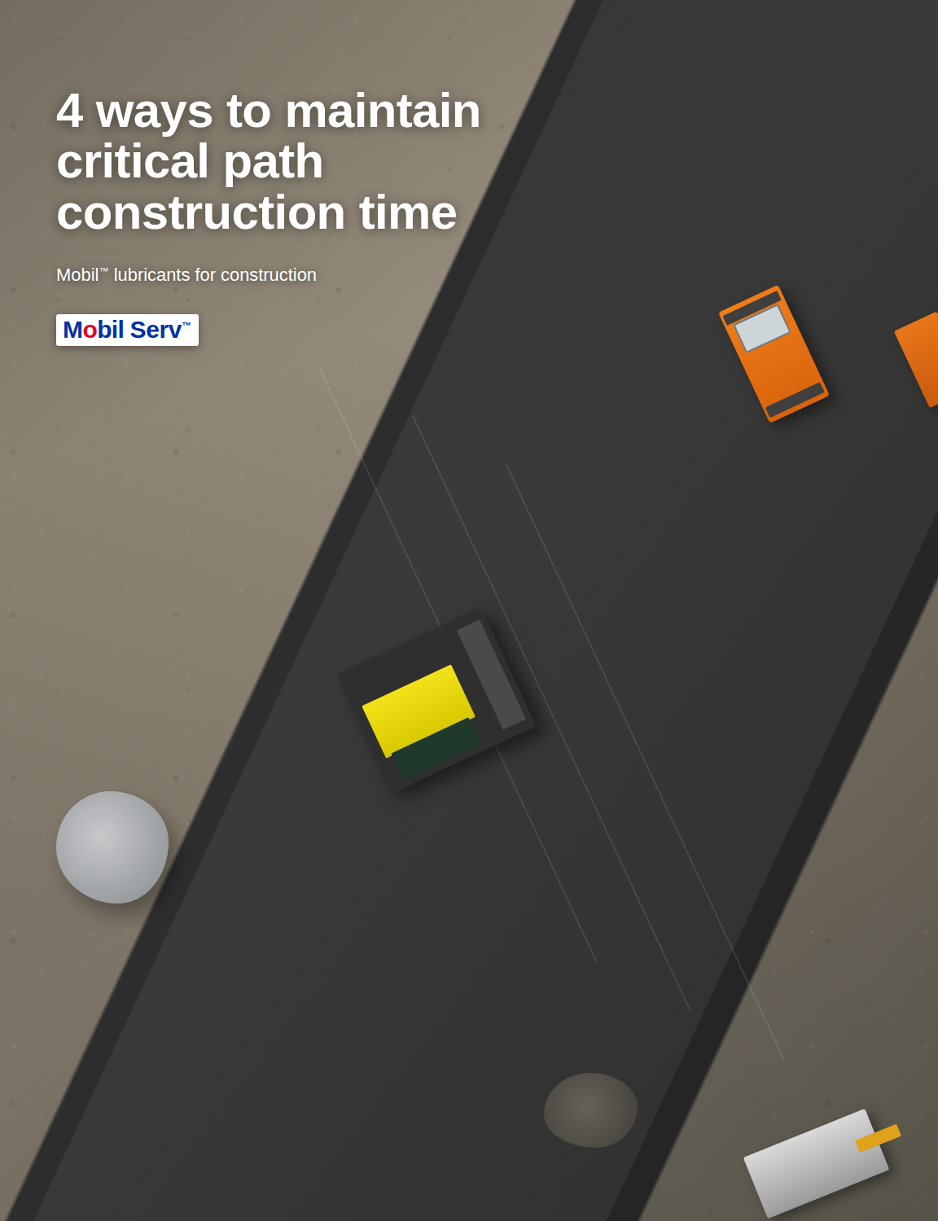4 ways to maintain critical path construction time
Mobil™ lubricants for construction
Mobil Serv™